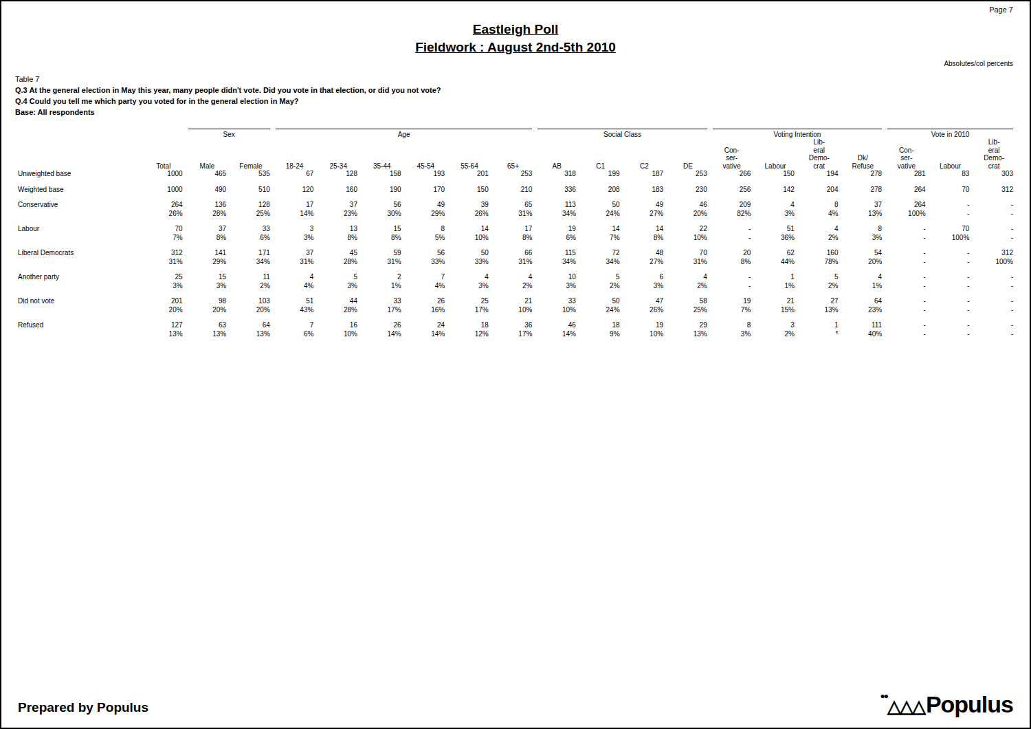Page 7
Eastleigh Poll
Fieldwork : August 2nd-5th 2010
Absolutes/col percents
Table 7
Q.3 At the general election in May this year, many people didn't vote. Did you vote in that election, or did you not vote?
Q.4 Could you tell me which party you voted for in the general election in May?
Base: All respondents
| | | Sex | Age | Social Class | Voting Intention | Vote in 2010 |
| --- | --- | --- | --- | --- | --- | --- |
| | Total | Male | Female | 18-24 | 25-34 | 35-44 | 45-54 | 55-64 | 65+ | AB | C1 | C2 | DE | Con- ser- vative | Labour | Lib- eral Demo- crat | Dk/ Refuse | Con- ser- vative | Labour | Lib- eral Demo- crat |
| Unweighted base | 1000 | 465 | 535 | 67 | 128 | 158 | 193 | 201 | 253 | 318 | 199 | 187 | 253 | 266 | 150 | 194 | 278 | 281 | 83 | 303 |
| Weighted base | 1000 | 490 | 510 | 120 | 160 | 190 | 170 | 150 | 210 | 336 | 208 | 183 | 230 | 256 | 142 | 204 | 278 | 264 | 70 | 312 |
| Conservative | 264 | 136 | 128 | 17 | 37 | 56 | 49 | 39 | 65 | 113 | 50 | 49 | 46 | 209 | 4 | 8 | 37 | 264 | - | - |
| | 26% | 28% | 25% | 14% | 23% | 30% | 29% | 26% | 31% | 34% | 24% | 27% | 20% | 82% | 3% | 4% | 13% | 100% | - | - |
| Labour | 70 | 37 | 33 | 3 | 13 | 15 | 8 | 14 | 17 | 19 | 14 | 14 | 22 | - | 51 | 4 | 8 | - | 70 | - |
| | 7% | 8% | 6% | 3% | 8% | 8% | 5% | 10% | 8% | 6% | 7% | 8% | 10% | - | 36% | 2% | 3% | - | 100% | - |
| Liberal Democrats | 312 | 141 | 171 | 37 | 45 | 59 | 56 | 50 | 66 | 115 | 72 | 48 | 70 | 20 | 62 | 160 | 54 | - | - | 312 |
| | 31% | 29% | 34% | 31% | 28% | 31% | 33% | 33% | 31% | 34% | 34% | 27% | 31% | 8% | 44% | 78% | 20% | - | - | 100% |
| Another party | 25 | 15 | 11 | 4 | 5 | 2 | 7 | 4 | 4 | 10 | 5 | 6 | 4 | - | 1 | 5 | 4 | - | - | - |
| | 3% | 3% | 2% | 4% | 3% | 1% | 4% | 3% | 2% | 3% | 2% | 3% | 2% | - | 1% | 2% | 1% | - | - | - |
| Did not vote | 201 | 98 | 103 | 51 | 44 | 33 | 26 | 25 | 21 | 33 | 50 | 47 | 58 | 19 | 21 | 27 | 64 | - | - | - |
| | 20% | 20% | 20% | 43% | 28% | 17% | 16% | 17% | 10% | 10% | 24% | 26% | 25% | 7% | 15% | 13% | 23% | - | - | - |
| Refused | 127 | 63 | 64 | 7 | 16 | 26 | 24 | 18 | 36 | 46 | 18 | 19 | 29 | 8 | 3 | 1 | 111 | - | - | - |
| | 13% | 13% | 13% | 6% | 10% | 14% | 14% | 12% | 17% | 14% | 9% | 10% | 13% | 3% | 2% | * | 40% | - | - | - |
Prepared by Populus
●●△△△Populus